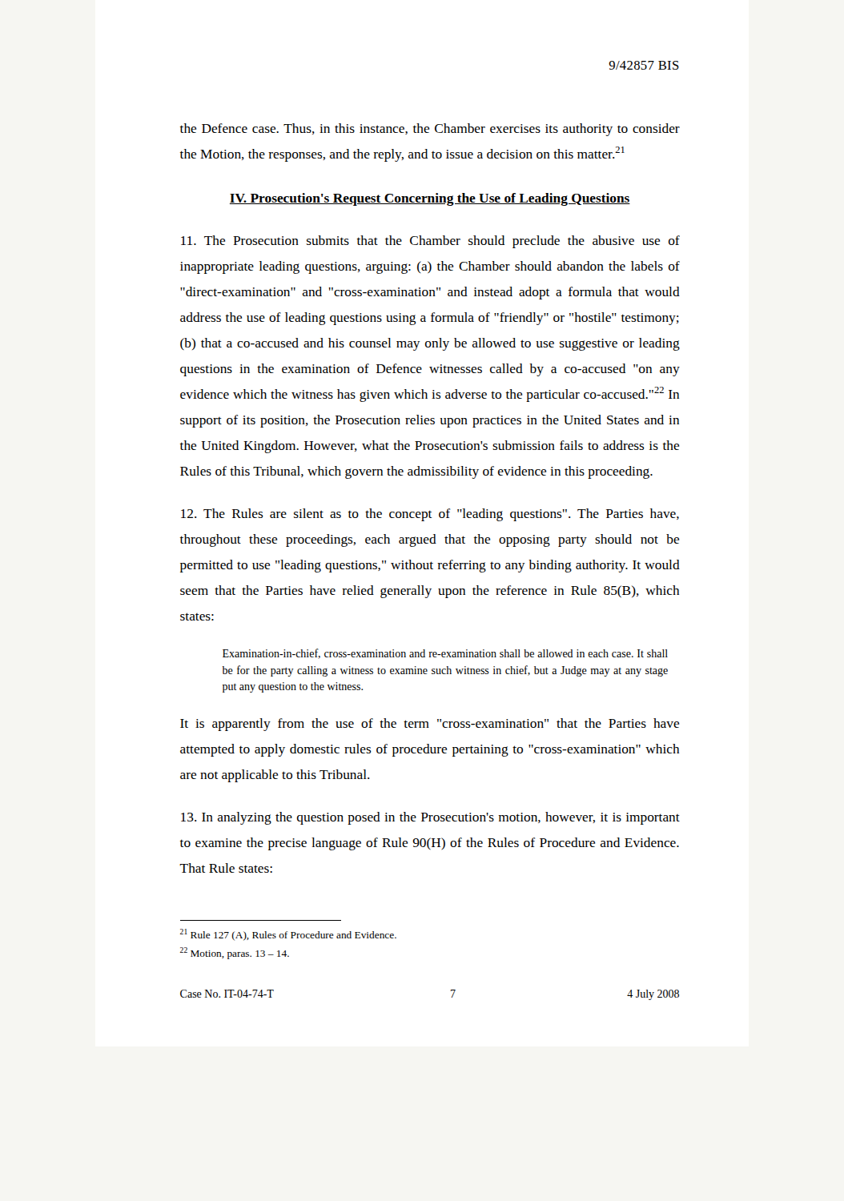9/42857 BIS
the Defence case. Thus, in this instance, the Chamber exercises its authority to consider the Motion, the responses, and the reply, and to issue a decision on this matter.21
IV. Prosecution's Request Concerning the Use of Leading Questions
11. The Prosecution submits that the Chamber should preclude the abusive use of inappropriate leading questions, arguing: (a) the Chamber should abandon the labels of "direct-examination" and "cross-examination" and instead adopt a formula that would address the use of leading questions using a formula of "friendly" or "hostile" testimony; (b) that a co-accused and his counsel may only be allowed to use suggestive or leading questions in the examination of Defence witnesses called by a co-accused "on any evidence which the witness has given which is adverse to the particular co-accused."22 In support of its position, the Prosecution relies upon practices in the United States and in the United Kingdom. However, what the Prosecution's submission fails to address is the Rules of this Tribunal, which govern the admissibility of evidence in this proceeding.
12. The Rules are silent as to the concept of "leading questions". The Parties have, throughout these proceedings, each argued that the opposing party should not be permitted to use "leading questions," without referring to any binding authority. It would seem that the Parties have relied generally upon the reference in Rule 85(B), which states:
Examination-in-chief, cross-examination and re-examination shall be allowed in each case. It shall be for the party calling a witness to examine such witness in chief, but a Judge may at any stage put any question to the witness.
It is apparently from the use of the term "cross-examination" that the Parties have attempted to apply domestic rules of procedure pertaining to "cross-examination" which are not applicable to this Tribunal.
13. In analyzing the question posed in the Prosecution's motion, however, it is important to examine the precise language of Rule 90(H) of the Rules of Procedure and Evidence. That Rule states:
21 Rule 127 (A), Rules of Procedure and Evidence.
22 Motion, paras. 13 – 14.
Case No. IT-04-74-T
7
4 July 2008